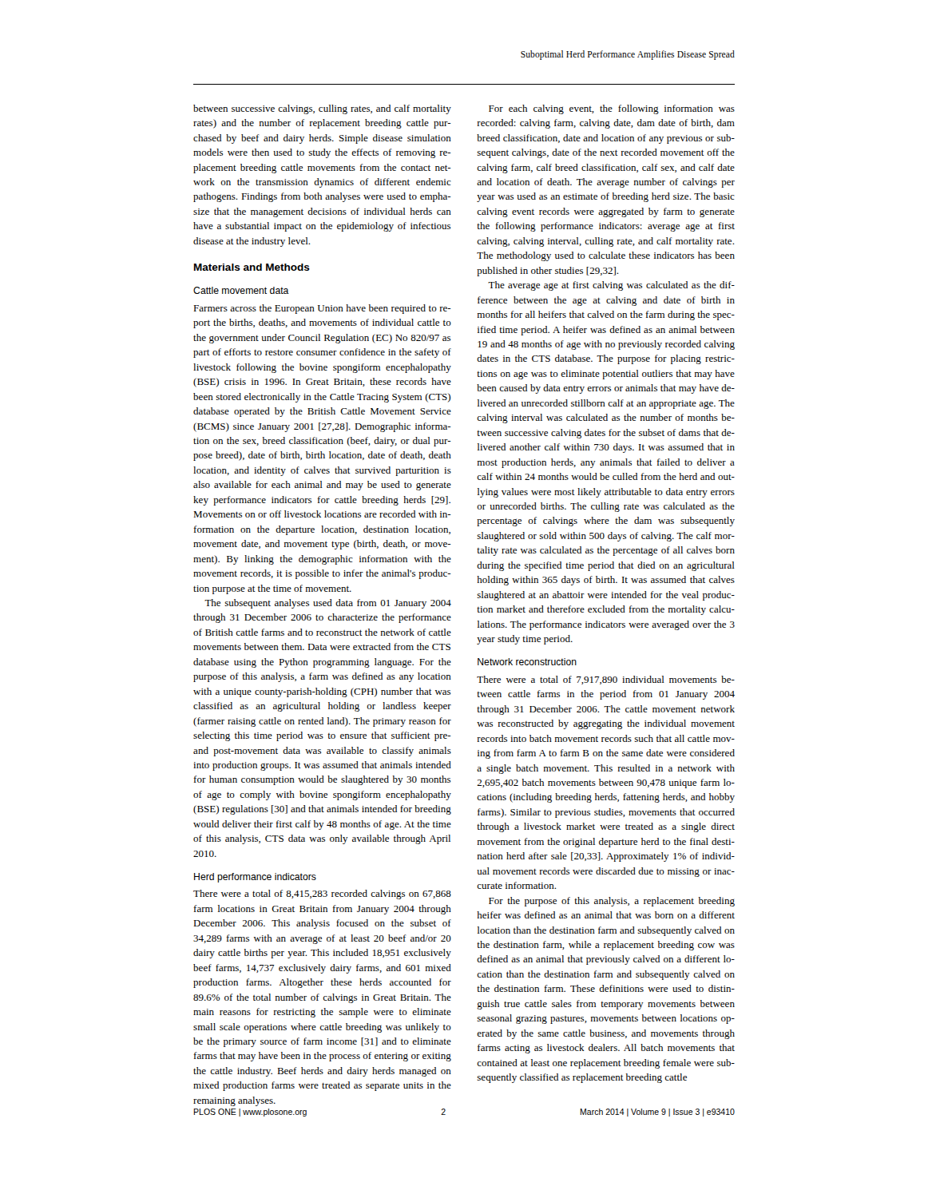Suboptimal Herd Performance Amplifies Disease Spread
between successive calvings, culling rates, and calf mortality rates) and the number of replacement breeding cattle purchased by beef and dairy herds. Simple disease simulation models were then used to study the effects of removing replacement breeding cattle movements from the contact network on the transmission dynamics of different endemic pathogens. Findings from both analyses were used to emphasize that the management decisions of individual herds can have a substantial impact on the epidemiology of infectious disease at the industry level.
Materials and Methods
Cattle movement data
Farmers across the European Union have been required to report the births, deaths, and movements of individual cattle to the government under Council Regulation (EC) No 820/97 as part of efforts to restore consumer confidence in the safety of livestock following the bovine spongiform encephalopathy (BSE) crisis in 1996. In Great Britain, these records have been stored electronically in the Cattle Tracing System (CTS) database operated by the British Cattle Movement Service (BCMS) since January 2001 [27,28]. Demographic information on the sex, breed classification (beef, dairy, or dual purpose breed), date of birth, birth location, date of death, death location, and identity of calves that survived parturition is also available for each animal and may be used to generate key performance indicators for cattle breeding herds [29]. Movements on or off livestock locations are recorded with information on the departure location, destination location, movement date, and movement type (birth, death, or movement). By linking the demographic information with the movement records, it is possible to infer the animal's production purpose at the time of movement.
The subsequent analyses used data from 01 January 2004 through 31 December 2006 to characterize the performance of British cattle farms and to reconstruct the network of cattle movements between them. Data were extracted from the CTS database using the Python programming language. For the purpose of this analysis, a farm was defined as any location with a unique county-parish-holding (CPH) number that was classified as an agricultural holding or landless keeper (farmer raising cattle on rented land). The primary reason for selecting this time period was to ensure that sufficient pre- and post-movement data was available to classify animals into production groups. It was assumed that animals intended for human consumption would be slaughtered by 30 months of age to comply with bovine spongiform encephalopathy (BSE) regulations [30] and that animals intended for breeding would deliver their first calf by 48 months of age. At the time of this analysis, CTS data was only available through April 2010.
Herd performance indicators
There were a total of 8,415,283 recorded calvings on 67,868 farm locations in Great Britain from January 2004 through December 2006. This analysis focused on the subset of 34,289 farms with an average of at least 20 beef and/or 20 dairy cattle births per year. This included 18,951 exclusively beef farms, 14,737 exclusively dairy farms, and 601 mixed production farms. Altogether these herds accounted for 89.6% of the total number of calvings in Great Britain. The main reasons for restricting the sample were to eliminate small scale operations where cattle breeding was unlikely to be the primary source of farm income [31] and to eliminate farms that may have been in the process of entering or exiting the cattle industry. Beef herds and dairy herds managed on mixed production farms were treated as separate units in the remaining analyses.
For each calving event, the following information was recorded: calving farm, calving date, dam date of birth, dam breed classification, date and location of any previous or subsequent calvings, date of the next recorded movement off the calving farm, calf breed classification, calf sex, and calf date and location of death. The average number of calvings per year was used as an estimate of breeding herd size. The basic calving event records were aggregated by farm to generate the following performance indicators: average age at first calving, calving interval, culling rate, and calf mortality rate. The methodology used to calculate these indicators has been published in other studies [29,32].
The average age at first calving was calculated as the difference between the age at calving and date of birth in months for all heifers that calved on the farm during the specified time period. A heifer was defined as an animal between 19 and 48 months of age with no previously recorded calving dates in the CTS database. The purpose for placing restrictions on age was to eliminate potential outliers that may have been caused by data entry errors or animals that may have delivered an unrecorded stillborn calf at an appropriate age. The calving interval was calculated as the number of months between successive calving dates for the subset of dams that delivered another calf within 730 days. It was assumed that in most production herds, any animals that failed to deliver a calf within 24 months would be culled from the herd and outlying values were most likely attributable to data entry errors or unrecorded births. The culling rate was calculated as the percentage of calvings where the dam was subsequently slaughtered or sold within 500 days of calving. The calf mortality rate was calculated as the percentage of all calves born during the specified time period that died on an agricultural holding within 365 days of birth. It was assumed that calves slaughtered at an abattoir were intended for the veal production market and therefore excluded from the mortality calculations. The performance indicators were averaged over the 3 year study time period.
Network reconstruction
There were a total of 7,917,890 individual movements between cattle farms in the period from 01 January 2004 through 31 December 2006. The cattle movement network was reconstructed by aggregating the individual movement records into batch movement records such that all cattle moving from farm A to farm B on the same date were considered a single batch movement. This resulted in a network with 2,695,402 batch movements between 90,478 unique farm locations (including breeding herds, fattening herds, and hobby farms). Similar to previous studies, movements that occurred through a livestock market were treated as a single direct movement from the original departure herd to the final destination herd after sale [20,33]. Approximately 1% of individual movement records were discarded due to missing or inaccurate information.
For the purpose of this analysis, a replacement breeding heifer was defined as an animal that was born on a different location than the destination farm and subsequently calved on the destination farm, while a replacement breeding cow was defined as an animal that previously calved on a different location than the destination farm and subsequently calved on the destination farm. These definitions were used to distinguish true cattle sales from temporary movements between seasonal grazing pastures, movements between locations operated by the same cattle business, and movements through farms acting as livestock dealers. All batch movements that contained at least one replacement breeding female were subsequently classified as replacement breeding cattle
PLOS ONE | www.plosone.org 2 March 2014 | Volume 9 | Issue 3 | e93410